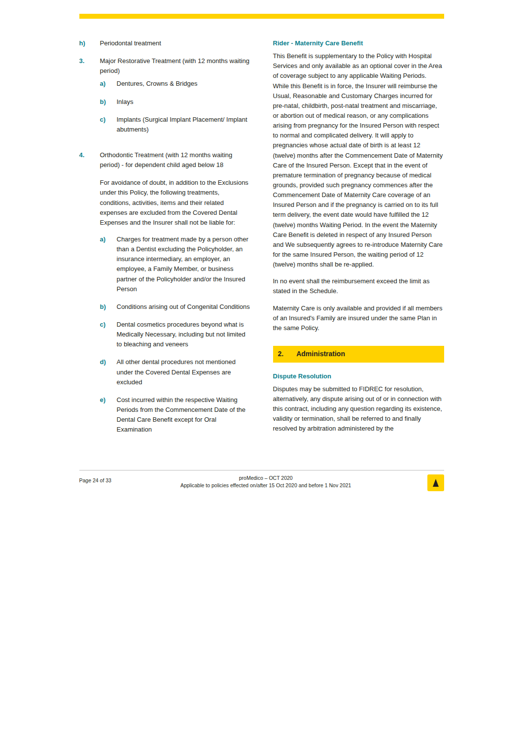h)
Periodontal treatment
3.
Major Restorative Treatment (with 12 months waiting period)
a)
Dentures, Crowns & Bridges
b)
Inlays
c)
Implants (Surgical Implant Placement/ Implant abutments)
4.
Orthodontic Treatment (with 12 months waiting period) - for dependent child aged below 18
For avoidance of doubt, in addition to the Exclusions under this Policy, the following treatments, conditions, activities, items and their related expenses are excluded from the Covered Dental Expenses and the Insurer shall not be liable for:
a)
Charges for treatment made by a person other than a Dentist excluding the Policyholder, an insurance intermediary, an employer, an employee, a Family Member, or business partner of the Policyholder and/or the Insured Person
b)
Conditions arising out of Congenital Conditions
c)
Dental cosmetics procedures beyond what is Medically Necessary, including but not limited to bleaching and veneers
d)
All other dental procedures not mentioned under the Covered Dental Expenses are excluded
e)
Cost incurred within the respective Waiting Periods from the Commencement Date of the Dental Care Benefit except for Oral Examination
Rider - Maternity Care Benefit
This Benefit is supplementary to the Policy with Hospital Services and only available as an optional cover in the Area of coverage subject to any applicable Waiting Periods. While this Benefit is in force, the Insurer will reimburse the Usual, Reasonable and Customary Charges incurred for pre-natal, childbirth, post-natal treatment and miscarriage, or abortion out of medical reason, or any complications arising from pregnancy for the Insured Person with respect to normal and complicated delivery. It will apply to pregnancies whose actual date of birth is at least 12 (twelve) months after the Commencement Date of Maternity Care of the Insured Person. Except that in the event of premature termination of pregnancy because of medical grounds, provided such pregnancy commences after the Commencement Date of Maternity Care coverage of an Insured Person and if the pregnancy is carried on to its full term delivery, the event date would have fulfilled the 12 (twelve) months Waiting Period. In the event the Maternity Care Benefit is deleted in respect of any Insured Person and We subsequently agrees to re-introduce Maternity Care for the same Insured Person, the waiting period of 12 (twelve) months shall be re-applied.
In no event shall the reimbursement exceed the limit as stated in the Schedule.
Maternity Care is only available and provided if all members of an Insured's Family are insured under the same Plan in the same Policy.
2. Administration
Dispute Resolution
Disputes may be submitted to FIDREC for resolution, alternatively, any dispute arising out of or in connection with this contract, including any question regarding its existence, validity or termination, shall be referred to and finally resolved by arbitration administered by the
Page 24 of 33
proMedico – OCT 2020
Applicable to policies effected on/after 15 Oct 2020 and before 1 Nov 2021